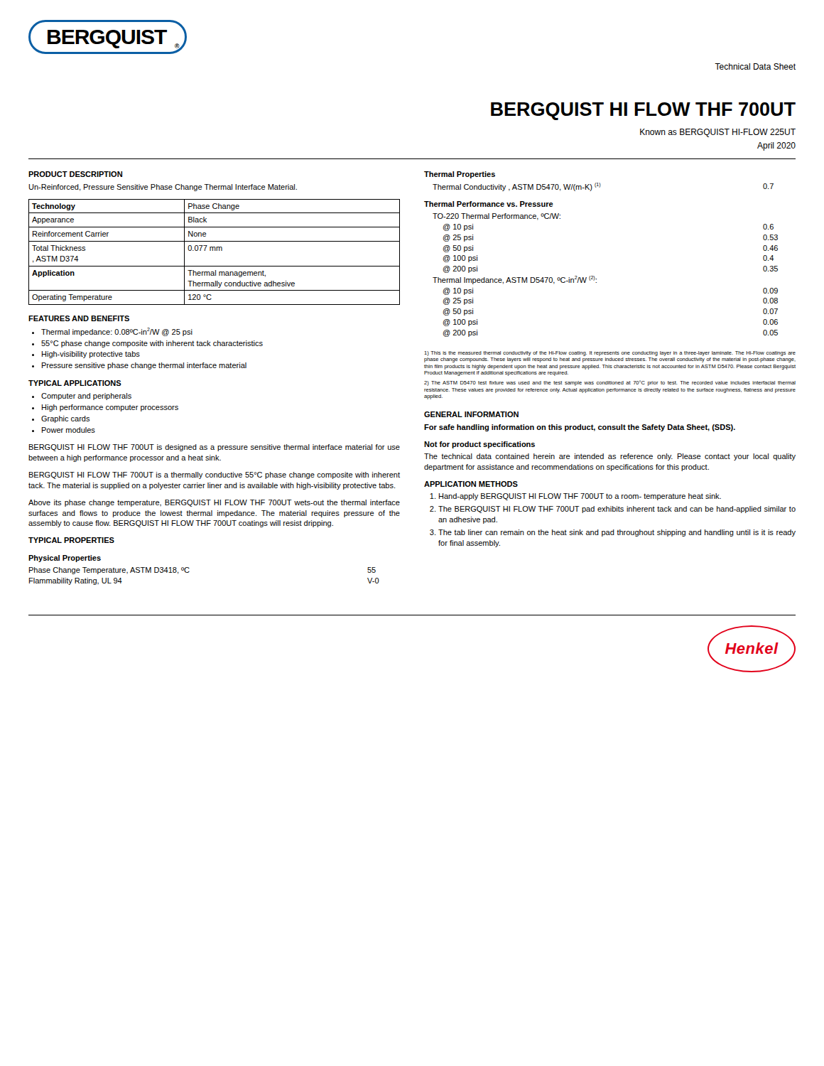BERGQUIST ®
Technical Data Sheet
BERGQUIST HI FLOW THF 700UT
Known as BERGQUIST HI-FLOW 225UT
April 2020
Product Description
Un-Reinforced, Pressure Sensitive Phase Change Thermal Interface Material.
| Technology | Phase Change |
| Appearance | Black |
| Reinforcement Carrier | None |
| Total Thickness , ASTM D374 | 0.077 mm |
| Application | Thermal management, Thermally conductive adhesive |
| Operating Temperature | 120 °C |
Features and Benefits
Thermal impedance: 0.08ºC-in2/W @ 25 psi
55°C phase change composite with inherent tack characteristics
High-visibility protective tabs
Pressure sensitive phase change thermal interface material
Typical Applications
Computer and peripherals
High performance computer processors
Graphic cards
Power modules
BERGQUIST HI FLOW THF 700UT is designed as a pressure sensitive thermal interface material for use between a high performance processor and a heat sink.
BERGQUIST HI FLOW THF 700UT is a thermally conductive 55°C phase change composite with inherent tack. The material is supplied on a polyester carrier liner and is available with high-visibility protective tabs.
Above its phase change temperature, BERGQUIST HI FLOW THF 700UT wets-out the thermal interface surfaces and flows to produce the lowest thermal impedance. The material requires pressure of the assembly to cause flow. BERGQUIST HI FLOW THF 700UT coatings will resist dripping.
Typical Properties
Physical Properties
Phase Change Temperature, ASTM D3418, ºC 55
Flammability Rating, UL 94 V-0
Thermal Properties
Thermal Conductivity , ASTM D5470, W/(m-K) (1) 0.7
Thermal Performance vs. Pressure
TO-220 Thermal Performance, ºC/W:
@ 10 psi 0.6
@ 25 psi 0.53
@ 50 psi 0.46
@ 100 psi 0.4
@ 200 psi 0.35
Thermal Impedance, ASTM D5470, ºC-in2/W (2):
@ 10 psi 0.09
@ 25 psi 0.08
@ 50 psi 0.07
@ 100 psi 0.06
@ 200 psi 0.05
1) This is the measured thermal conductivity of the Hi-Flow coating. It represents one conducting layer in a three-layer laminate. The Hi-Flow coatings are phase change compounds. These layers will respond to heat and pressure induced stresses. The overall conductivity of the material in post-phase change, thin film products is highly dependent upon the heat and pressure applied. This characteristic is not accounted for in ASTM D5470. Please contact Bergquist Product Management if additional specifications are required.
2) The ASTM D5470 test fixture was used and the test sample was conditioned at 70°C prior to test. The recorded value includes interfacial thermal resistance. These values are provided for reference only. Actual application performance is directly related to the surface roughness, flatness and pressure applied.
General Information
For safe handling information on this product, consult the Safety Data Sheet, (SDS).
Not for product specifications
The technical data contained herein are intended as reference only. Please contact your local quality department for assistance and recommendations on specifications for this product.
Application Methods
Hand-apply BERGQUIST HI FLOW THF 700UT to a room- temperature heat sink.
The BERGQUIST HI FLOW THF 700UT pad exhibits inherent tack and can be hand-applied similar to an adhesive pad.
The tab liner can remain on the heat sink and pad throughout shipping and handling until is it is ready for final assembly.
Henkel